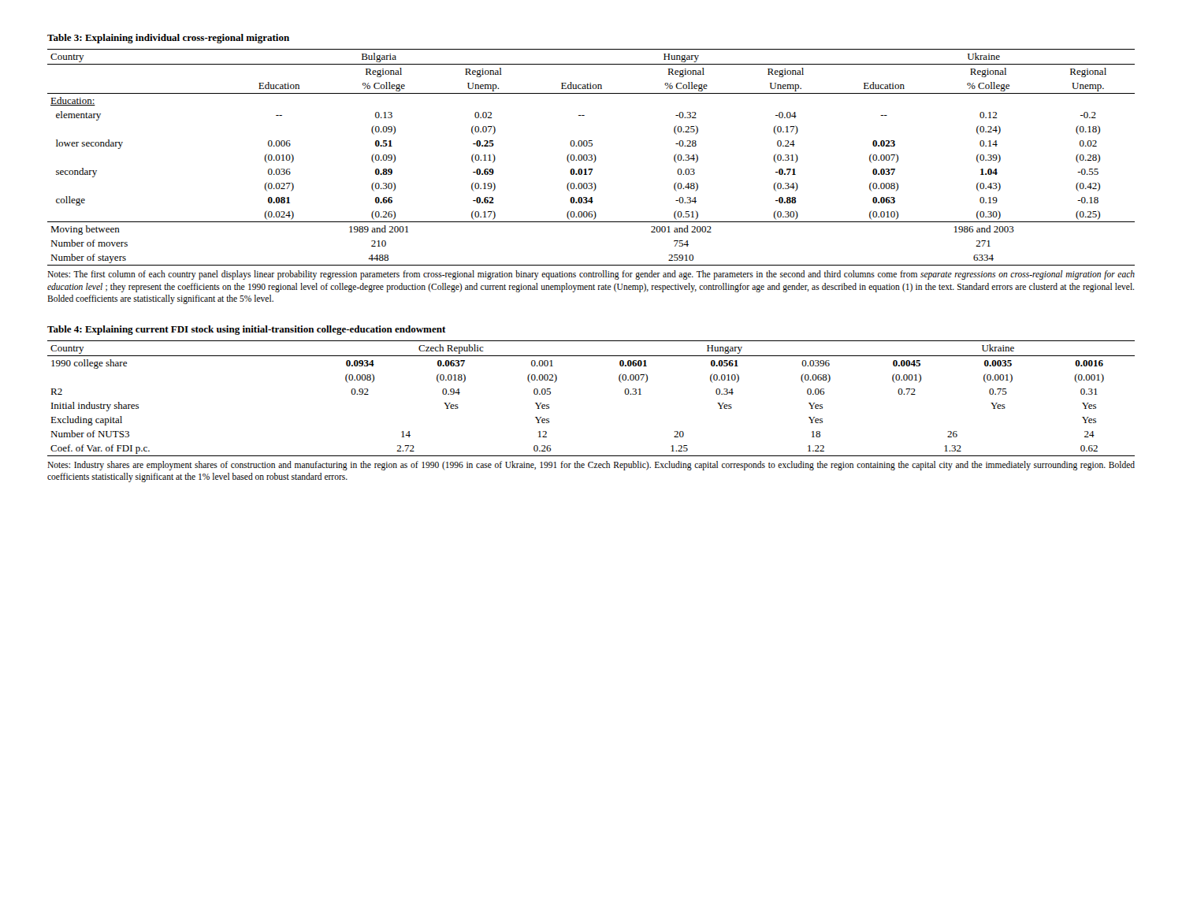Table 3: Explaining individual cross-regional migration
| Country | Bulgaria | Hungary | Ukraine |
| | | Regional | Regional | | Regional | Regional | | Regional | Regional |
| | Education | % College | Unemp. | Education | % College | Unemp. | Education | % College | Unemp. |
| Education: | |
| elementary | -- | 0.13 | 0.02 | -- | -0.32 | -0.04 | -- | 0.12 | -0.2 |
| | | (0.09) | (0.07) | | (0.25) | (0.17) | | (0.24) | (0.18) |
| lower secondary | 0.006 | 0.51 | -0.25 | 0.005 | -0.28 | 0.24 | 0.023 | 0.14 | 0.02 |
| | (0.010) | (0.09) | (0.11) | (0.003) | (0.34) | (0.31) | (0.007) | (0.39) | (0.28) |
| secondary | 0.036 | 0.89 | -0.69 | 0.017 | 0.03 | -0.71 | 0.037 | 1.04 | -0.55 |
| | (0.027) | (0.30) | (0.19) | (0.003) | (0.48) | (0.34) | (0.008) | (0.43) | (0.42) |
| college | 0.081 | 0.66 | -0.62 | 0.034 | -0.34 | -0.88 | 0.063 | 0.19 | -0.18 |
| | (0.024) | (0.26) | (0.17) | (0.006) | (0.51) | (0.30) | (0.010) | (0.30) | (0.25) |
| Moving between | 1989 and 2001 | 2001 and 2002 | 1986 and 2003 |
| Number of movers | 210 | 754 | 271 |
| Number of stayers | 4488 | 25910 | 6334 |
Notes: The first column of each country panel displays linear probability regression parameters from cross-regional migration binary equations controlling for gender and age. The parameters in the second and third columns come from separate regressions on cross-regional migration for each education level ; they represent the coefficients on the 1990 regional level of college-degree production (College) and current regional unemployment rate (Unemp), respectively, controllingfor age and gender, as described in equation (1) in the text. Standard errors are clusterd at the regional level. Bolded coefficients are statistically significant at the 5% level.
Table 4: Explaining current FDI stock using initial-transition college-education endowment
| Country | Czech Republic | Hungary | Ukraine |
| 1990 college share | 0.0934 | 0.0637 | 0.001 | 0.0601 | 0.0561 | 0.0396 | 0.0045 | 0.0035 | 0.0016 |
| | (0.008) | (0.018) | (0.002) | (0.007) | (0.010) | (0.068) | (0.001) | (0.001) | (0.001) |
| R2 | 0.92 | 0.94 | 0.05 | 0.31 | 0.34 | 0.06 | 0.72 | 0.75 | 0.31 |
| Initial industry shares | | Yes | Yes | | Yes | Yes | | Yes | Yes |
| Excluding capital | | | Yes | | | Yes | | | Yes |
| Number of NUTS3 | 14 | 12 | 20 | 18 | 26 | 24 |
| Coef. of Var. of FDI p.c. | 2.72 | 0.26 | 1.25 | 1.22 | 1.32 | 0.62 |
Notes: Industry shares are employment shares of construction and manufacturing in the region as of 1990 (1996 in case of Ukraine, 1991 for the Czech Republic). Excluding capital corresponds to excluding the region containing the capital city and the immediately surrounding region. Bolded coefficients statistically significant at the 1% level based on robust standard errors.